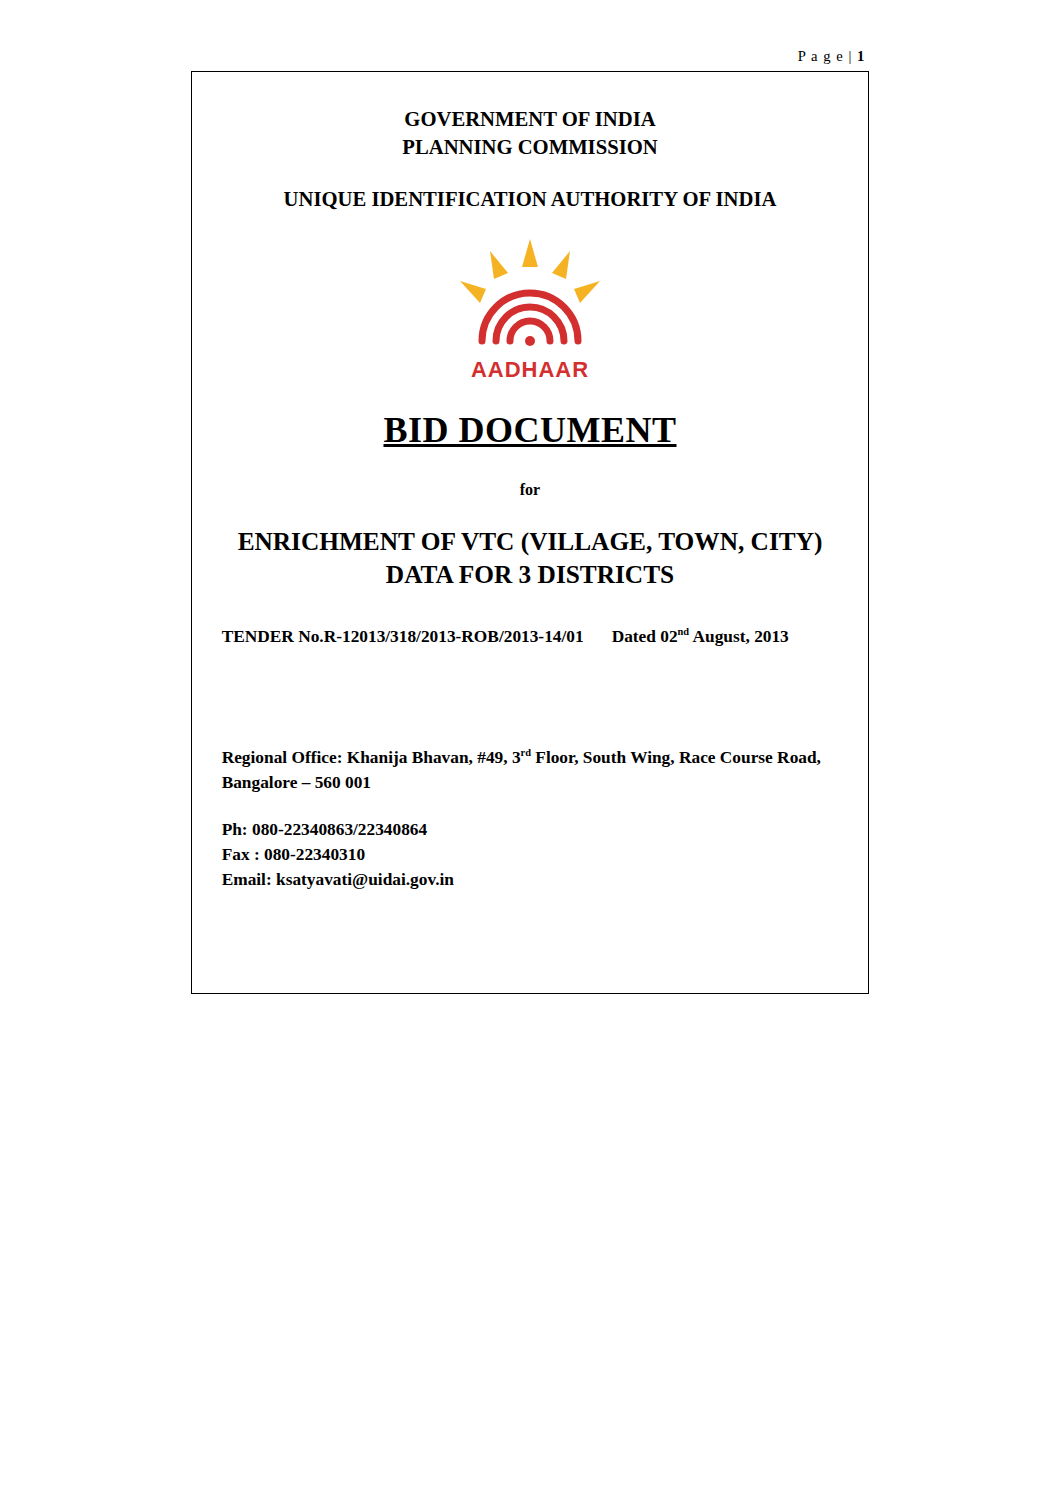P a g e | 1
GOVERNMENT OF INDIA
PLANNING COMMISSION
UNIQUE IDENTIFICATION AUTHORITY OF INDIA
AADHAAR
BID DOCUMENT
for
ENRICHMENT OF VTC (VILLAGE, TOWN, CITY) DATA FOR 3 DISTRICTS
TENDER No.R-12013/318/2013-ROB/2013-14/01 Dated 02nd August, 2013
Regional Office: Khanija Bhavan, #49, 3rd Floor, South Wing, Race Course Road, Bangalore – 560 001
Ph: 080-22340863/22340864
Fax : 080-22340310
Email: ksatyavati@uidai.gov.in